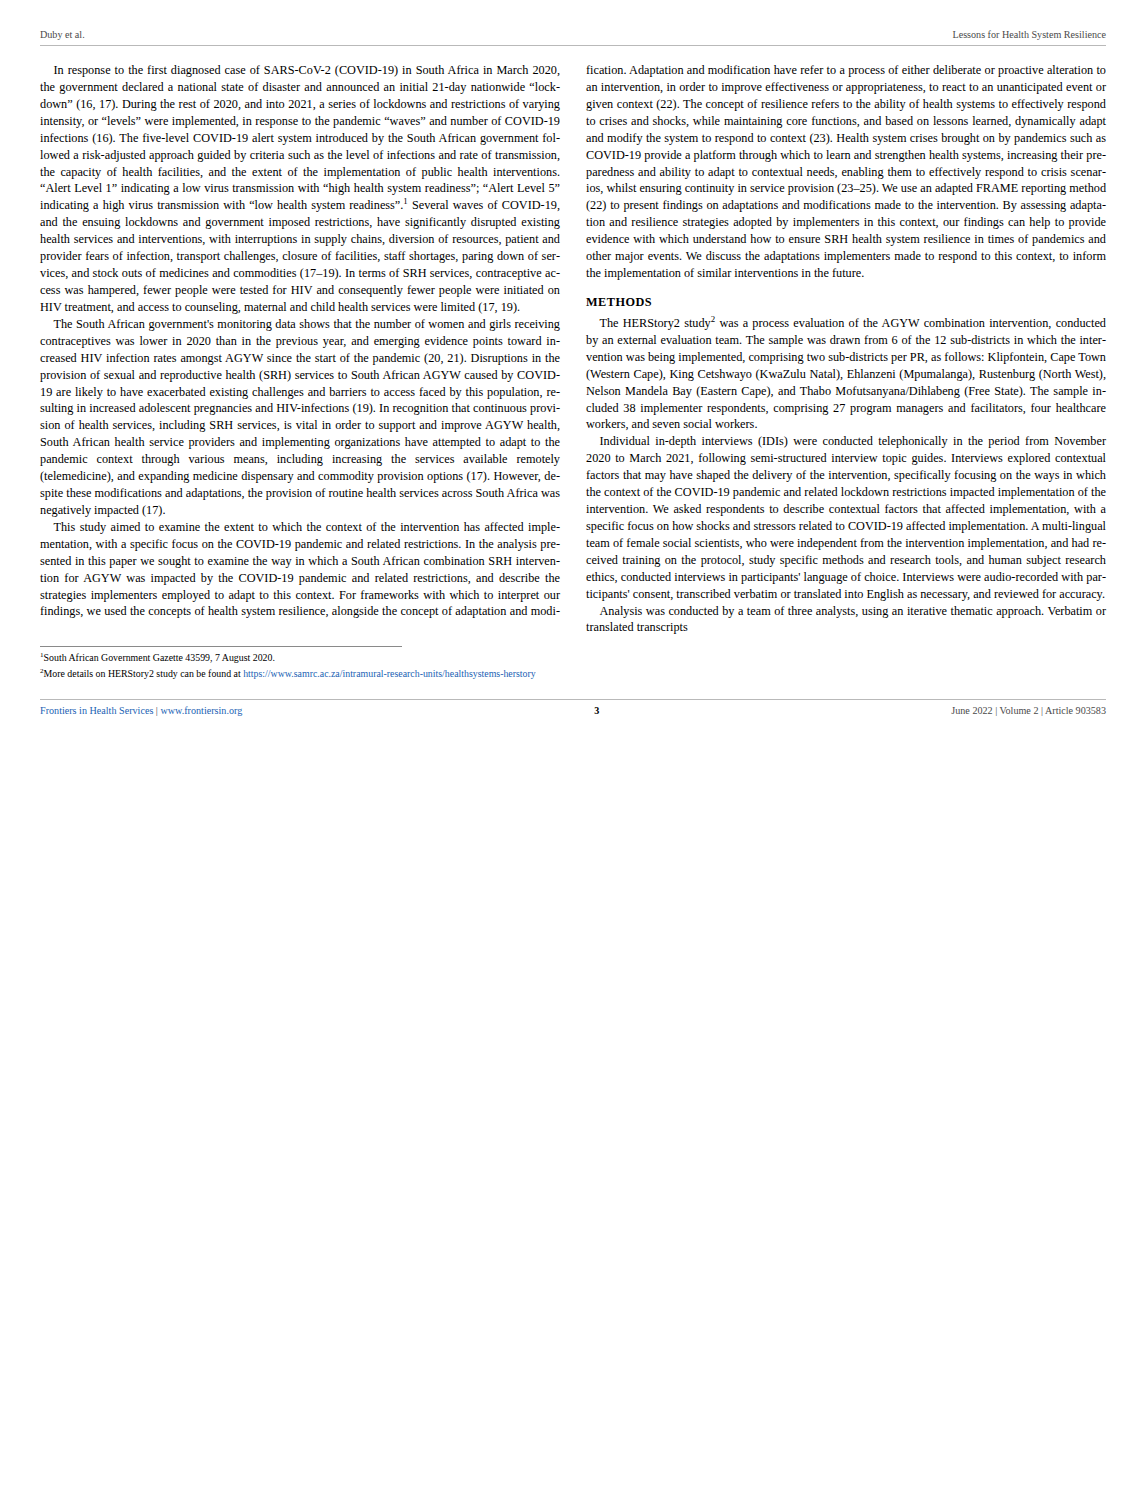Duby et al. Lessons for Health System Resilience
In response to the first diagnosed case of SARS-CoV-2 (COVID-19) in South Africa in March 2020, the government declared a national state of disaster and announced an initial 21-day nationwide “lockdown” (16, 17). During the rest of 2020, and into 2021, a series of lockdowns and restrictions of varying intensity, or “levels” were implemented, in response to the pandemic “waves” and number of COVID-19 infections (16). The five-level COVID-19 alert system introduced by the South African government followed a risk-adjusted approach guided by criteria such as the level of infections and rate of transmission, the capacity of health facilities, and the extent of the implementation of public health interventions. “Alert Level 1” indicating a low virus transmission with “high health system readiness”; “Alert Level 5” indicating a high virus transmission with “low health system readiness”.1 Several waves of COVID-19, and the ensuing lockdowns and government imposed restrictions, have significantly disrupted existing health services and interventions, with interruptions in supply chains, diversion of resources, patient and provider fears of infection, transport challenges, closure of facilities, staff shortages, paring down of services, and stock outs of medicines and commodities (17–19). In terms of SRH services, contraceptive access was hampered, fewer people were tested for HIV and consequently fewer people were initiated on HIV treatment, and access to counseling, maternal and child health services were limited (17, 19).
The South African government's monitoring data shows that the number of women and girls receiving contraceptives was lower in 2020 than in the previous year, and emerging evidence points toward increased HIV infection rates amongst AGYW since the start of the pandemic (20, 21). Disruptions in the provision of sexual and reproductive health (SRH) services to South African AGYW caused by COVID-19 are likely to have exacerbated existing challenges and barriers to access faced by this population, resulting in increased adolescent pregnancies and HIV-infections (19). In recognition that continuous provision of health services, including SRH services, is vital in order to support and improve AGYW health, South African health service providers and implementing organizations have attempted to adapt to the pandemic context through various means, including increasing the services available remotely (telemedicine), and expanding medicine dispensary and commodity provision options (17). However, despite these modifications and adaptations, the provision of routine health services across South Africa was negatively impacted (17).
This study aimed to examine the extent to which the context of the intervention has affected implementation, with a specific focus on the COVID-19 pandemic and related restrictions. In the analysis presented in this paper we sought to examine the way in which a South African combination SRH intervention for AGYW was impacted by the COVID-19 pandemic and related restrictions, and describe the strategies implementers employed to adapt to this context. For frameworks with which to interpret our findings, we used the concepts of health system resilience, alongside the concept of adaptation and modification. Adaptation and modification have refer to a process of either deliberate or proactive alteration to an intervention, in order to improve effectiveness or appropriateness, to react to an unanticipated event or given context (22). The concept of resilience refers to the ability of health systems to effectively respond to crises and shocks, while maintaining core functions, and based on lessons learned, dynamically adapt and modify the system to respond to context (23). Health system crises brought on by pandemics such as COVID-19 provide a platform through which to learn and strengthen health systems, increasing their preparedness and ability to adapt to contextual needs, enabling them to effectively respond to crisis scenarios, whilst ensuring continuity in service provision (23–25). We use an adapted FRAME reporting method (22) to present findings on adaptations and modifications made to the intervention. By assessing adaptation and resilience strategies adopted by implementers in this context, our findings can help to provide evidence with which understand how to ensure SRH health system resilience in times of pandemics and other major events. We discuss the adaptations implementers made to respond to this context, to inform the implementation of similar interventions in the future.
Methods
The HERStory2 study2 was a process evaluation of the AGYW combination intervention, conducted by an external evaluation team. The sample was drawn from 6 of the 12 sub-districts in which the intervention was being implemented, comprising two sub-districts per PR, as follows: Klipfontein, Cape Town (Western Cape), King Cetshwayo (KwaZulu Natal), Ehlanzeni (Mpumalanga), Rustenburg (North West), Nelson Mandela Bay (Eastern Cape), and Thabo Mofutsanyana/Dihlabeng (Free State). The sample included 38 implementer respondents, comprising 27 program managers and facilitators, four healthcare workers, and seven social workers.
Individual in-depth interviews (IDIs) were conducted telephonically in the period from November 2020 to March 2021, following semi-structured interview topic guides. Interviews explored contextual factors that may have shaped the delivery of the intervention, specifically focusing on the ways in which the context of the COVID-19 pandemic and related lockdown restrictions impacted implementation of the intervention. We asked respondents to describe contextual factors that affected implementation, with a specific focus on how shocks and stressors related to COVID-19 affected implementation. A multi-lingual team of female social scientists, who were independent from the intervention implementation, and had received training on the protocol, study specific methods and research tools, and human subject research ethics, conducted interviews in participants' language of choice. Interviews were audio-recorded with participants' consent, transcribed verbatim or translated into English as necessary, and reviewed for accuracy.
Analysis was conducted by a team of three analysts, using an iterative thematic approach. Verbatim or translated transcripts
1South African Government Gazette 43599, 7 August 2020.
2More details on HERStory2 study can be found at https://www.samrc.ac.za/intramural-research-units/healthsystems-herstory
Frontiers in Health Services | www.frontiersin.org 3 June 2022 | Volume 2 | Article 903583